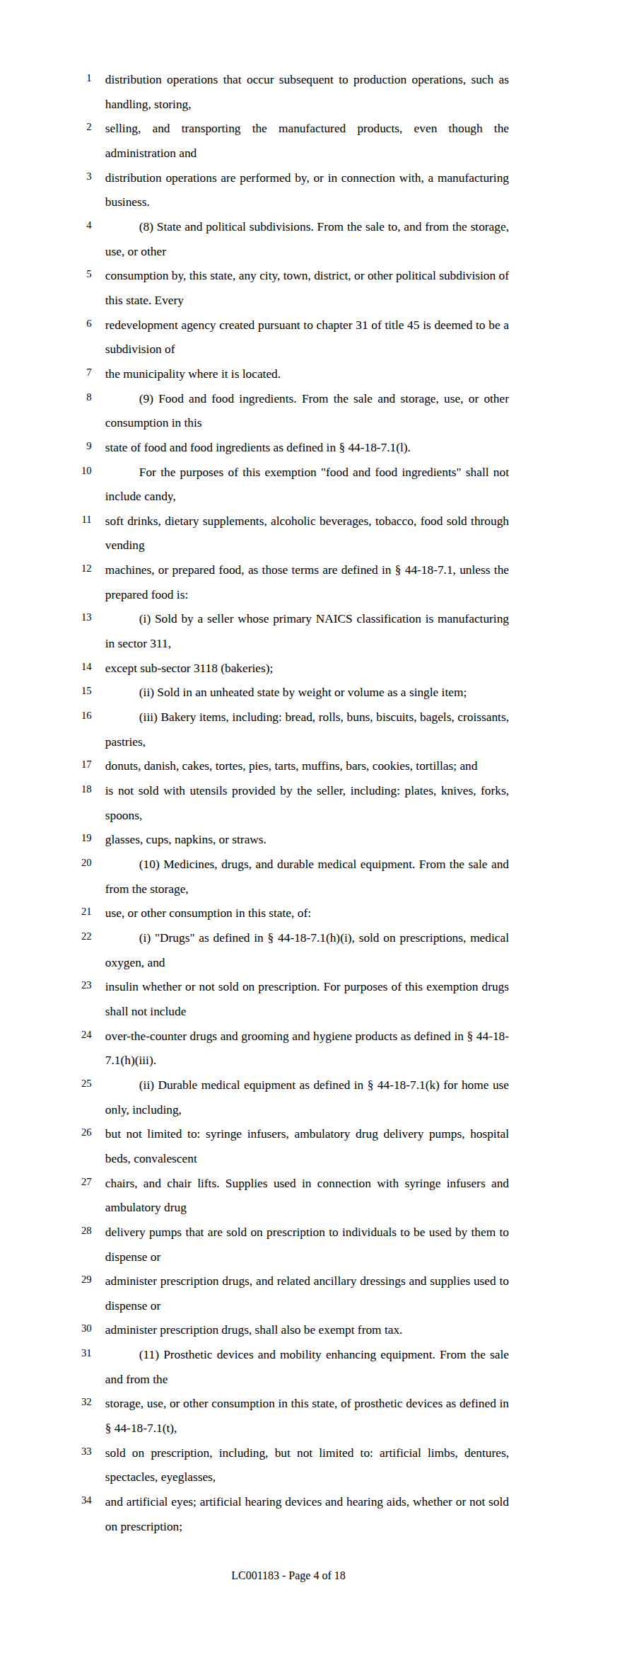distribution operations that occur subsequent to production operations, such as handling, storing,
selling, and transporting the manufactured products, even though the administration and
distribution operations are performed by, or in connection with, a manufacturing business.
(8) State and political subdivisions. From the sale to, and from the storage, use, or other
consumption by, this state, any city, town, district, or other political subdivision of this state. Every
redevelopment agency created pursuant to chapter 31 of title 45 is deemed to be a subdivision of
the municipality where it is located.
(9) Food and food ingredients. From the sale and storage, use, or other consumption in this
state of food and food ingredients as defined in § 44-18-7.1(l).
For the purposes of this exemption "food and food ingredients" shall not include candy,
soft drinks, dietary supplements, alcoholic beverages, tobacco, food sold through vending
machines, or prepared food, as those terms are defined in § 44-18-7.1, unless the prepared food is:
(i) Sold by a seller whose primary NAICS classification is manufacturing in sector 311,
except sub-sector 3118 (bakeries);
(ii) Sold in an unheated state by weight or volume as a single item;
(iii) Bakery items, including: bread, rolls, buns, biscuits, bagels, croissants, pastries,
donuts, danish, cakes, tortes, pies, tarts, muffins, bars, cookies, tortillas; and
is not sold with utensils provided by the seller, including: plates, knives, forks, spoons,
glasses, cups, napkins, or straws.
(10) Medicines, drugs, and durable medical equipment. From the sale and from the storage,
use, or other consumption in this state, of:
(i) "Drugs" as defined in § 44-18-7.1(h)(i), sold on prescriptions, medical oxygen, and
insulin whether or not sold on prescription. For purposes of this exemption drugs shall not include
over-the-counter drugs and grooming and hygiene products as defined in § 44-18-7.1(h)(iii).
(ii) Durable medical equipment as defined in § 44-18-7.1(k) for home use only, including,
but not limited to: syringe infusers, ambulatory drug delivery pumps, hospital beds, convalescent
chairs, and chair lifts. Supplies used in connection with syringe infusers and ambulatory drug
delivery pumps that are sold on prescription to individuals to be used by them to dispense or
administer prescription drugs, and related ancillary dressings and supplies used to dispense or
administer prescription drugs, shall also be exempt from tax.
(11) Prosthetic devices and mobility enhancing equipment. From the sale and from the
storage, use, or other consumption in this state, of prosthetic devices as defined in § 44-18-7.1(t),
sold on prescription, including, but not limited to: artificial limbs, dentures, spectacles, eyeglasses,
and artificial eyes; artificial hearing devices and hearing aids, whether or not sold on prescription;
LC001183 - Page 4 of 18